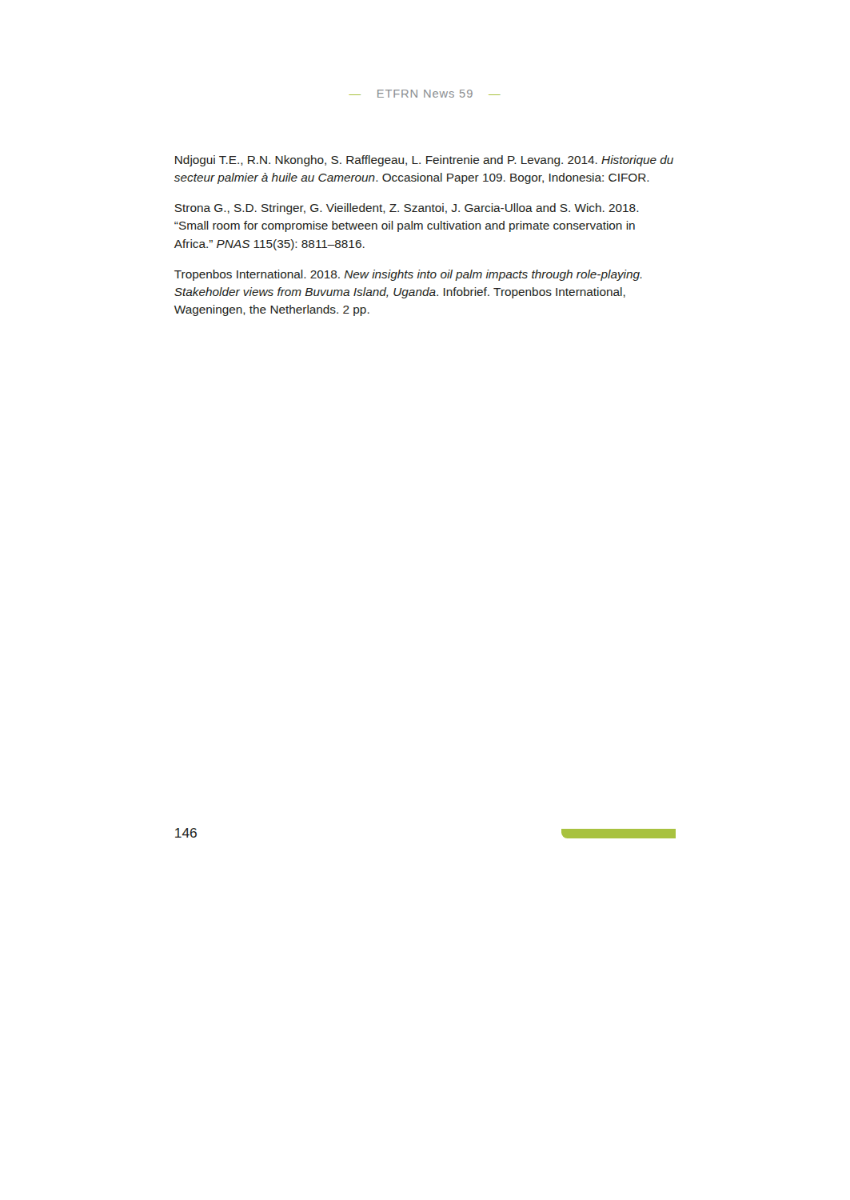— ETFRN News 59 —
Ndjogui T.E., R.N. Nkongho, S. Rafflegeau, L. Feintrenie and P. Levang. 2014. Historique du secteur palmier à huile au Cameroun. Occasional Paper 109. Bogor, Indonesia: CIFOR.
Strona G., S.D. Stringer, G. Vieilledent, Z. Szantoi, J. Garcia-Ulloa and S. Wich. 2018. “Small room for compromise between oil palm cultivation and primate conservation in Africa.” PNAS 115(35): 8811–8816.
Tropenbos International. 2018. New insights into oil palm impacts through role-playing. Stakeholder views from Buvuma Island, Uganda. Infobrief. Tropenbos International, Wageningen, the Netherlands. 2 pp.
146